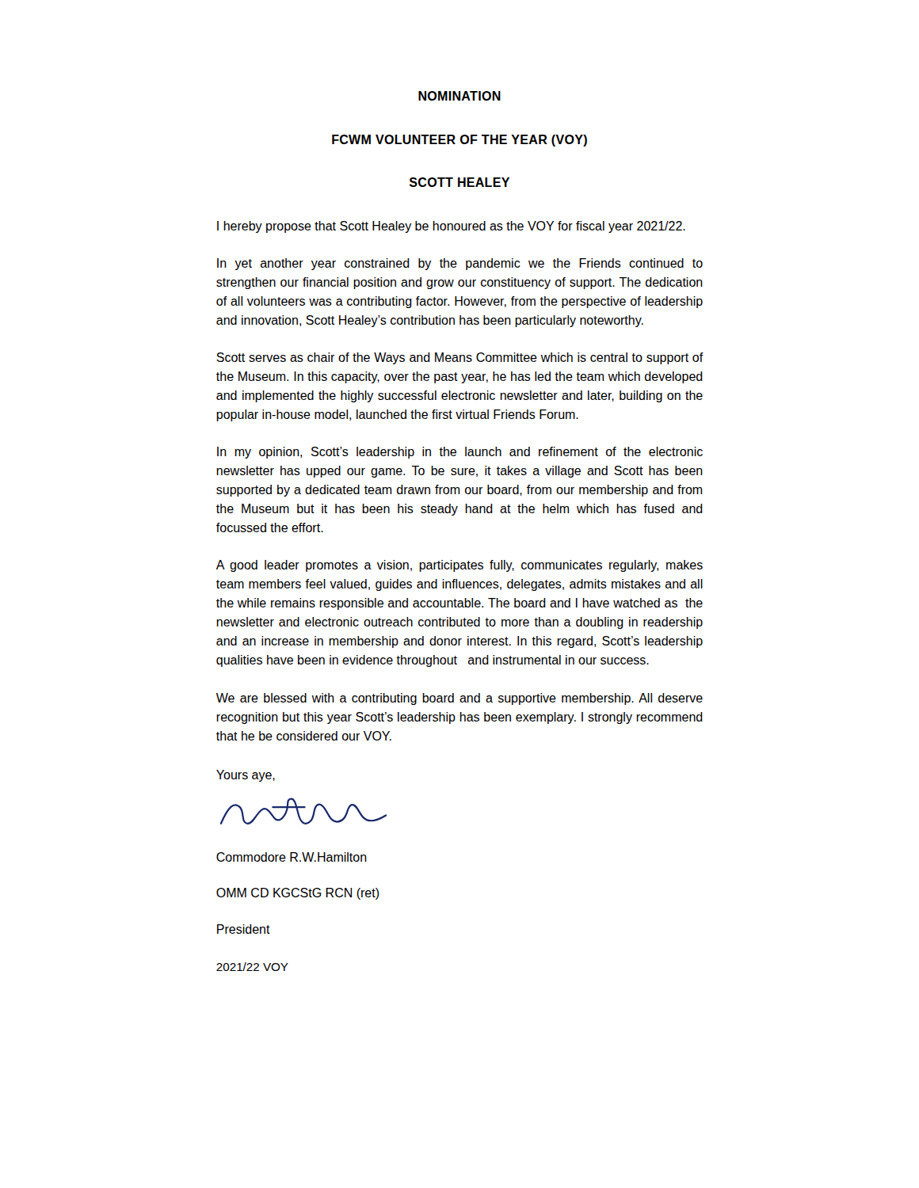NOMINATION
FCWM VOLUNTEER OF THE YEAR (VOY)
SCOTT HEALEY
I hereby propose that Scott Healey be honoured as the VOY for fiscal year 2021/22.
In yet another year constrained by the pandemic we the Friends continued to strengthen our financial position and grow our constituency of support. The dedication of all volunteers was a contributing factor. However, from the perspective of leadership and innovation, Scott Healey’s contribution has been particularly noteworthy.
Scott serves as chair of the Ways and Means Committee which is central to support of the Museum. In this capacity, over the past year, he has led the team which developed and implemented the highly successful electronic newsletter and later, building on the popular in-house model, launched the first virtual Friends Forum.
In my opinion, Scott’s leadership in the launch and refinement of the electronic newsletter has upped our game. To be sure, it takes a village and Scott has been supported by a dedicated team drawn from our board, from our membership and from the Museum but it has been his steady hand at the helm which has fused and focussed the effort.
A good leader promotes a vision, participates fully, communicates regularly, makes team members feel valued, guides and influences, delegates, admits mistakes and all the while remains responsible and accountable. The board and I have watched as the newsletter and electronic outreach contributed to more than a doubling in readership and an increase in membership and donor interest. In this regard, Scott’s leadership qualities have been in evidence throughout and instrumental in our success.
We are blessed with a contributing board and a supportive membership. All deserve recognition but this year Scott’s leadership has been exemplary. I strongly recommend that he be considered our VOY.
Yours aye,
Commodore R.W.Hamilton
OMM CD KGCStG RCN (ret)
President
2021/22 VOY